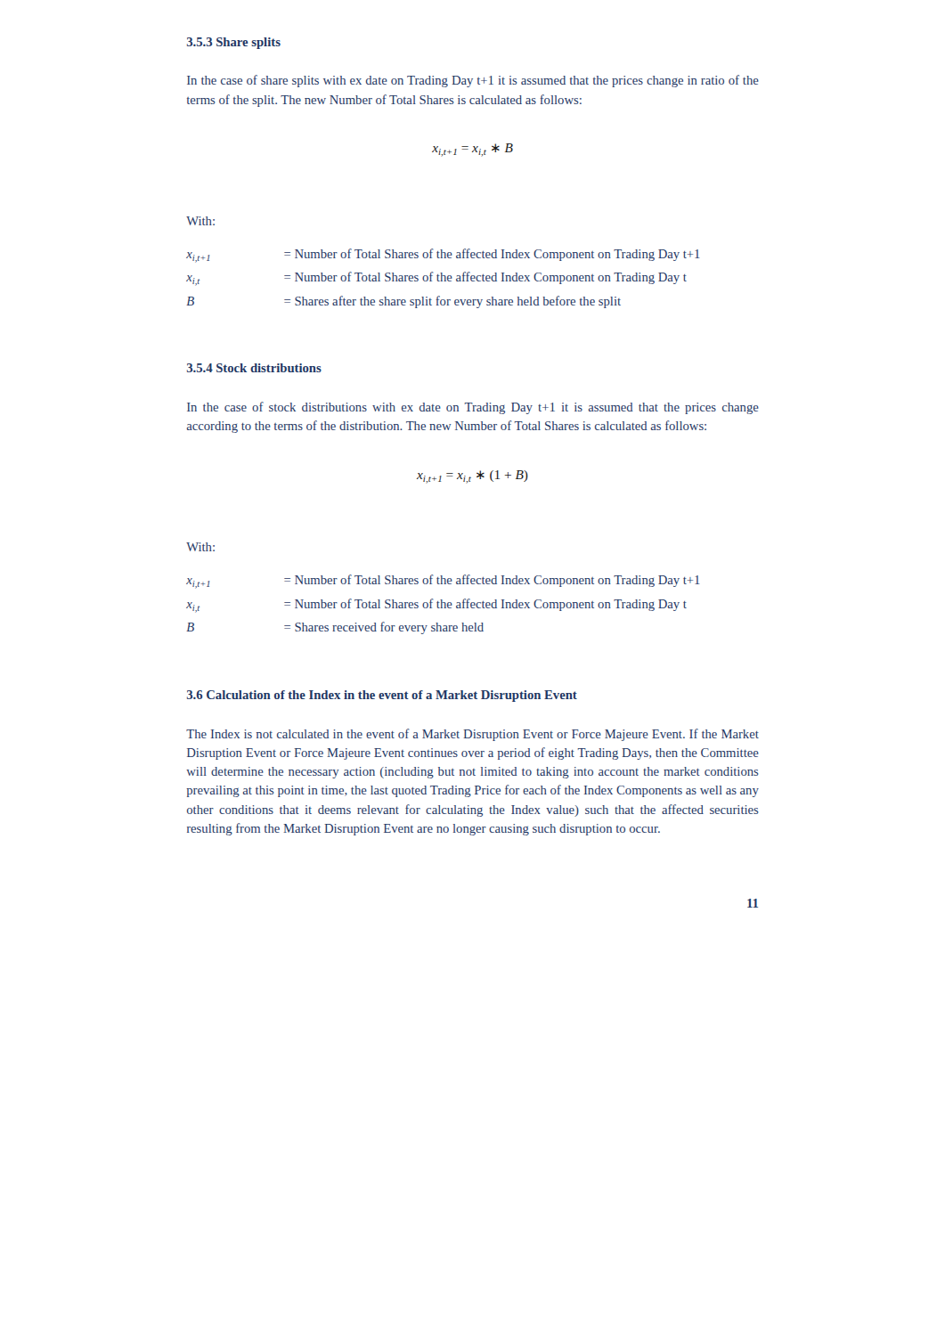3.5.3 Share splits
In the case of share splits with ex date on Trading Day t+1 it is assumed that the prices change in ratio of the terms of the split. The new Number of Total Shares is calculated as follows:
xi,t+1 = xi,t ∗ B
With:
| x i,t+1 | = Number of Total Shares of the affected Index Component on Trading Day t+1 |
| x i,t | = Number of Total Shares of the affected Index Component on Trading Day t |
| B | = Shares after the share split for every share held before the split |
3.5.4 Stock distributions
In the case of stock distributions with ex date on Trading Day t+1 it is assumed that the prices change according to the terms of the distribution. The new Number of Total Shares is calculated as follows:
xi,t+1 = xi,t ∗ (1 + B)
With:
| x i,t+1 | = Number of Total Shares of the affected Index Component on Trading Day t+1 |
| x i,t | = Number of Total Shares of the affected Index Component on Trading Day t |
| B | = Shares received for every share held |
3.6 Calculation of the Index in the event of a Market Disruption Event
The Index is not calculated in the event of a Market Disruption Event or Force Majeure Event. If the Market Disruption Event or Force Majeure Event continues over a period of eight Trading Days, then the Committee will determine the necessary action (including but not limited to taking into account the market conditions prevailing at this point in time, the last quoted Trading Price for each of the Index Components as well as any other conditions that it deems relevant for calculating the Index value) such that the affected securities resulting from the Market Disruption Event are no longer causing such disruption to occur.
11